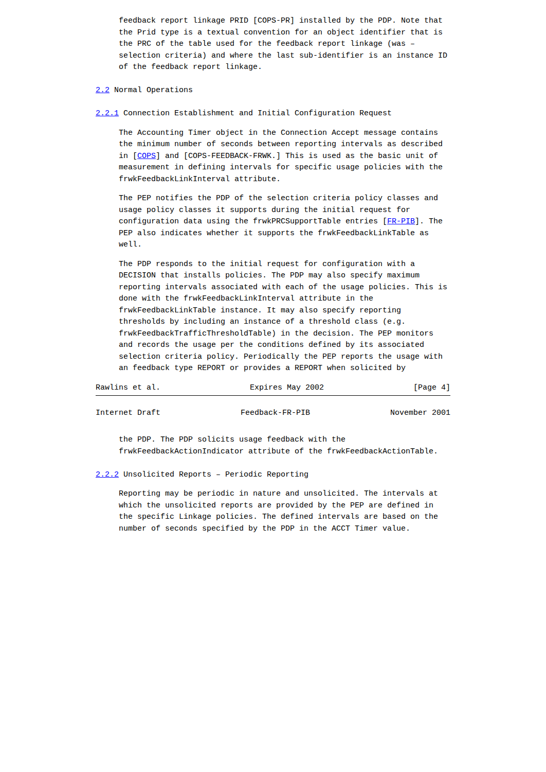feedback report linkage PRID [COPS-PR] installed by the PDP. Note that the Prid type is a textual convention for an object identifier that is the PRC of the table used for the feedback report linkage (was – selection criteria) and where the last sub-identifier is an instance ID of the feedback report linkage.
2.2 Normal Operations
2.2.1 Connection Establishment and Initial Configuration Request
The Accounting Timer object in the Connection Accept message contains the minimum number of seconds between reporting intervals as described in [COPS] and [COPS-FEEDBACK-FRWK.] This is used as the basic unit of measurement in defining intervals for specific usage policies with the frwkFeedbackLinkInterval attribute.
The PEP notifies the PDP of the selection criteria policy classes and usage policy classes it supports during the initial request for configuration data using the frwkPRCSupportTable entries [FR-PIB]. The PEP also indicates whether it supports the frwkFeedbackLinkTable as well.
The PDP responds to the initial request for configuration with a DECISION that installs policies. The PDP may also specify maximum reporting intervals associated with each of the usage policies. This is done with the frwkFeedbackLinkInterval attribute in the frwkFeedbackLinkTable instance. It may also specify reporting thresholds by including an instance of a threshold class (e.g. frwkFeedbackTrafficThresholdTable) in the decision. The PEP monitors and records the usage per the conditions defined by its associated selection criteria policy. Periodically the PEP reports the usage with an feedback type REPORT or provides a REPORT when solicited by
Rawlins et al. Expires May 2002 [Page 4]
Internet Draft Feedback-FR-PIB November 2001
the PDP. The PDP solicits usage feedback with the frwkFeedbackActionIndicator attribute of the frwkFeedbackActionTable.
2.2.2 Unsolicited Reports – Periodic Reporting
Reporting may be periodic in nature and unsolicited. The intervals at which the unsolicited reports are provided by the PEP are defined in the specific Linkage policies. The defined intervals are based on the number of seconds specified by the PDP in the ACCT Timer value.